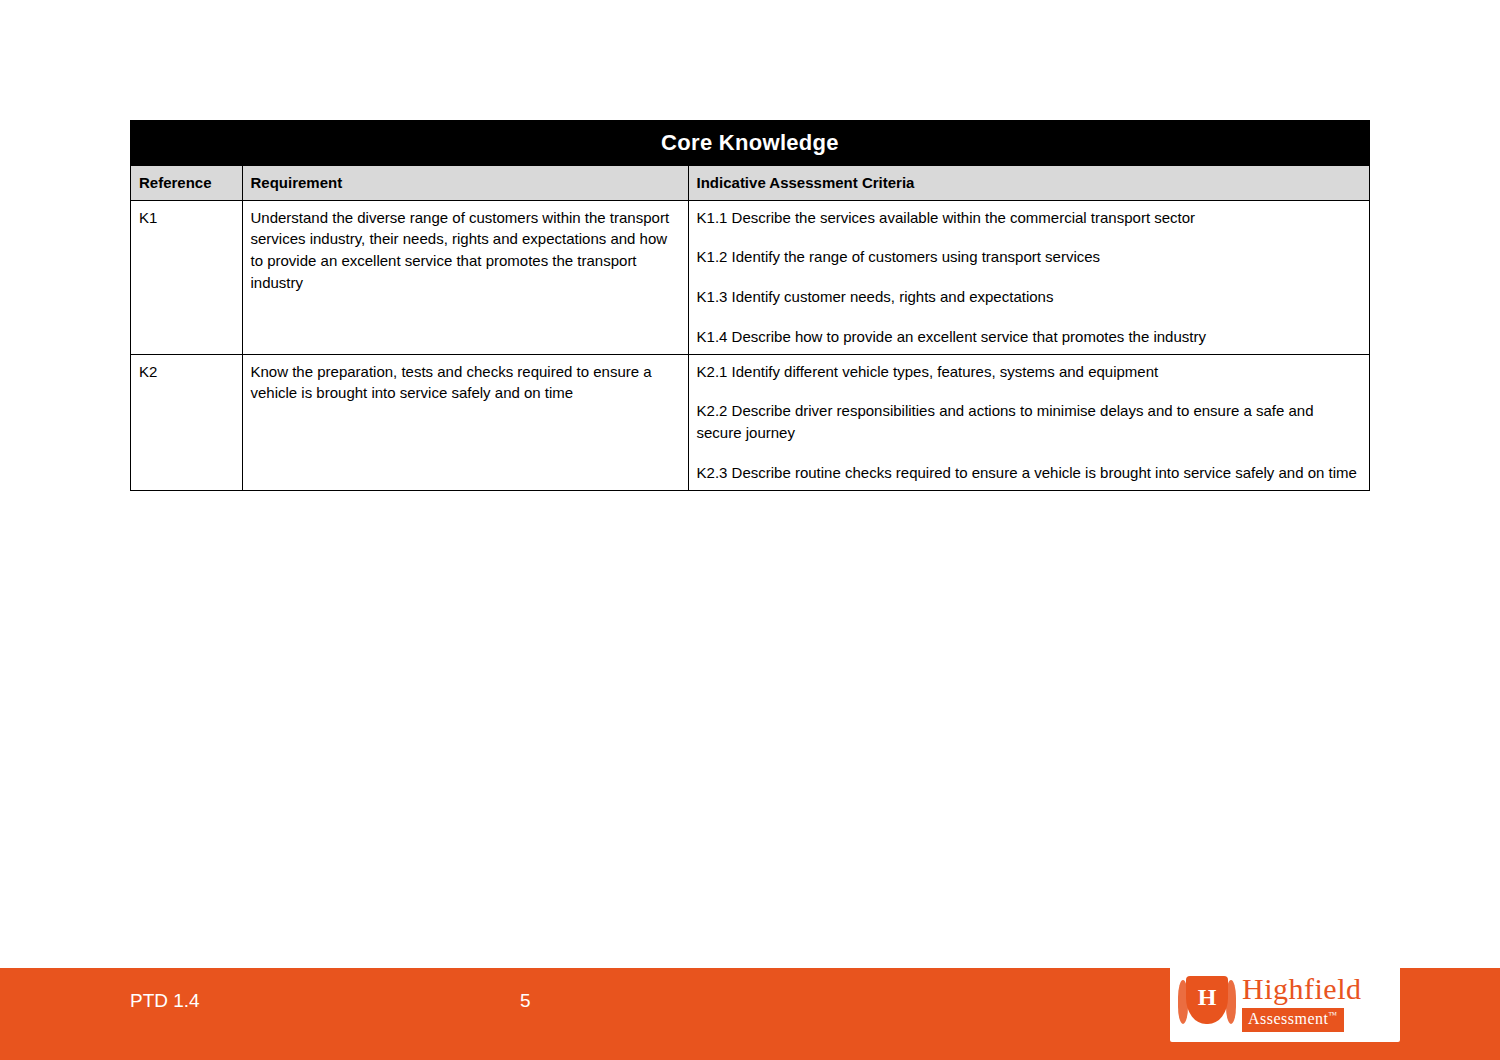| Core Knowledge |
| --- |
| Reference | Requirement | Indicative Assessment Criteria |
| K1 | Understand the diverse range of customers within the transport services industry, their needs, rights and expectations and how to provide an excellent service that promotes the transport industry | K1.1 Describe the services available within the commercial transport sector K1.2 Identify the range of customers using transport services K1.3 Identify customer needs, rights and expectations K1.4 Describe how to provide an excellent service that promotes the industry |
| K2 | Know the preparation, tests and checks required to ensure a vehicle is brought into service safely and on time | K2.1 Identify different vehicle types, features, systems and equipment K2.2 Describe driver responsibilities and actions to minimise delays and to ensure a safe and secure journey K2.3 Describe routine checks required to ensure a vehicle is brought into service safely and on time |
PTD 1.4
5
Highfield
Assessment™